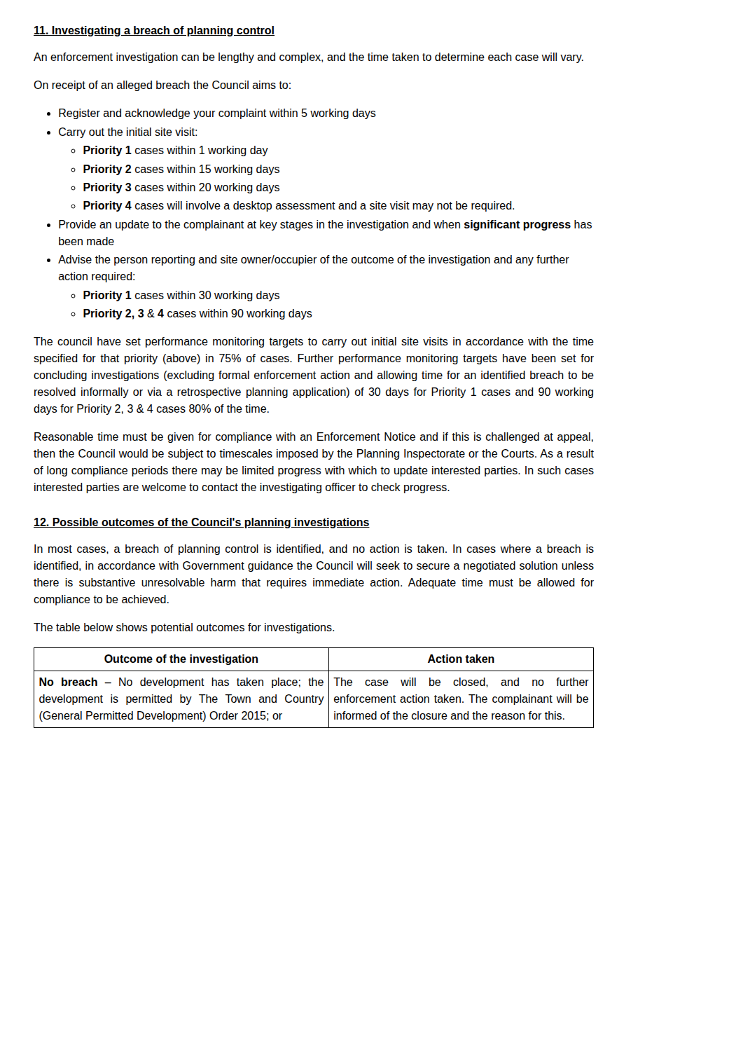11. Investigating a breach of planning control
An enforcement investigation can be lengthy and complex, and the time taken to determine each case will vary.
On receipt of an alleged breach the Council aims to:
Register and acknowledge your complaint within 5 working days
Carry out the initial site visit:
Priority 1 cases within 1 working day
Priority 2 cases within 15 working days
Priority 3 cases within 20 working days
Priority 4 cases will involve a desktop assessment and a site visit may not be required.
Provide an update to the complainant at key stages in the investigation and when significant progress has been made
Advise the person reporting and site owner/occupier of the outcome of the investigation and any further action required:
Priority 1 cases within 30 working days
Priority 2, 3 & 4 cases within 90 working days
The council have set performance monitoring targets to carry out initial site visits in accordance with the time specified for that priority (above) in 75% of cases. Further performance monitoring targets have been set for concluding investigations (excluding formal enforcement action and allowing time for an identified breach to be resolved informally or via a retrospective planning application) of 30 days for Priority 1 cases and 90 working days for Priority 2, 3 & 4 cases 80% of the time.
Reasonable time must be given for compliance with an Enforcement Notice and if this is challenged at appeal, then the Council would be subject to timescales imposed by the Planning Inspectorate or the Courts. As a result of long compliance periods there may be limited progress with which to update interested parties. In such cases interested parties are welcome to contact the investigating officer to check progress.
12. Possible outcomes of the Council's planning investigations
In most cases, a breach of planning control is identified, and no action is taken. In cases where a breach is identified, in accordance with Government guidance the Council will seek to secure a negotiated solution unless there is substantive unresolvable harm that requires immediate action. Adequate time must be allowed for compliance to be achieved.
The table below shows potential outcomes for investigations.
| Outcome of the investigation | Action taken |
| --- | --- |
| No breach – No development has taken place; the development is permitted by The Town and Country (General Permitted Development) Order 2015; or | The case will be closed, and no further enforcement action taken. The complainant will be informed of the closure and the reason for this. |